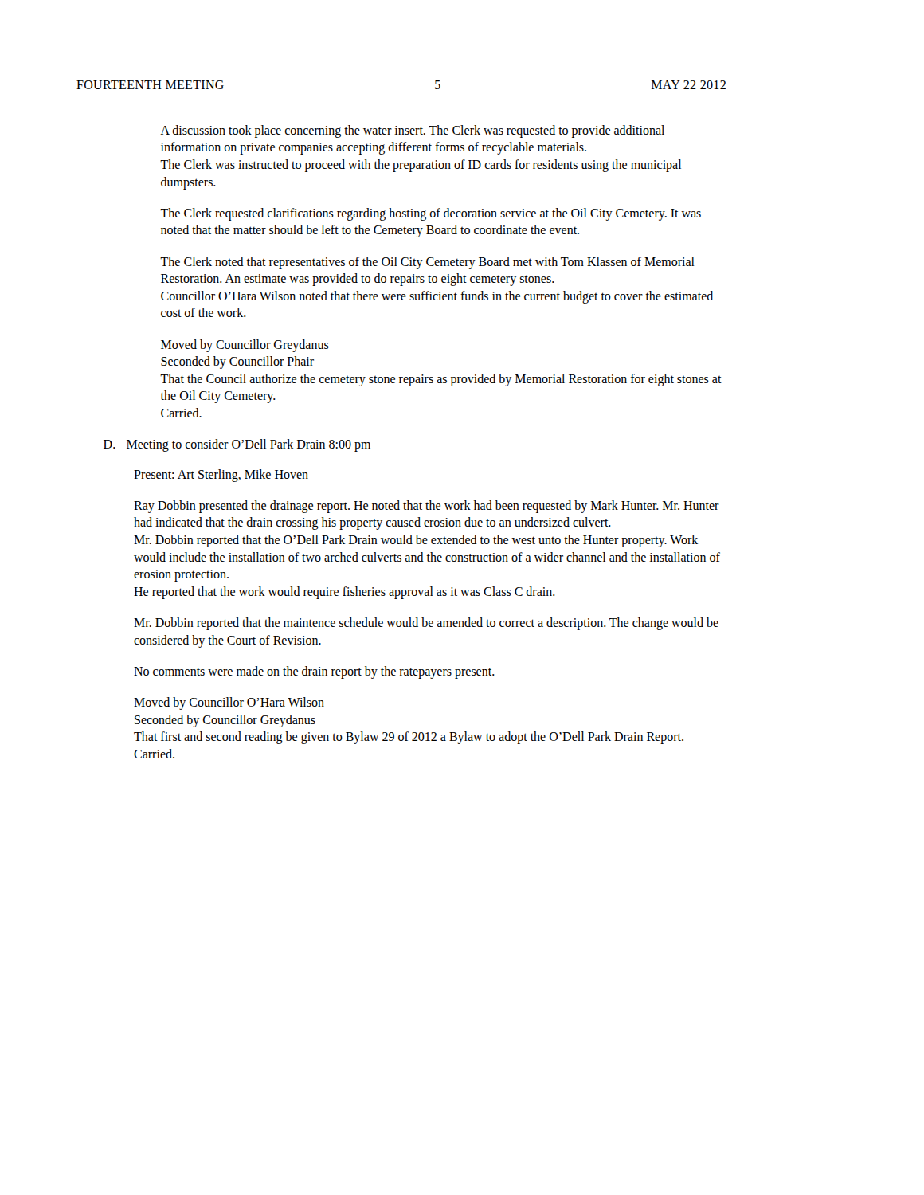FOURTEENTH MEETING 5 MAY 22 2012
A discussion took place concerning the water insert. The Clerk was requested to provide additional information on private companies accepting different forms of recyclable materials.
The Clerk was instructed to proceed with the preparation of ID cards for residents using the municipal dumpsters.
The Clerk requested clarifications regarding hosting of decoration service at the Oil City Cemetery. It was noted that the matter should be left to the Cemetery Board to coordinate the event.
The Clerk noted that representatives of the Oil City Cemetery Board met with Tom Klassen of Memorial Restoration. An estimate was provided to do repairs to eight cemetery stones.
Councillor O’Hara Wilson noted that there were sufficient funds in the current budget to cover the estimated cost of the work.
Moved by Councillor Greydanus
Seconded by Councillor Phair
That the Council authorize the cemetery stone repairs as provided by Memorial Restoration for eight stones at the Oil City Cemetery.
Carried.
D. Meeting to consider O’Dell Park Drain 8:00 pm
Present: Art Sterling, Mike Hoven
Ray Dobbin presented the drainage report. He noted that the work had been requested by Mark Hunter. Mr. Hunter had indicated that the drain crossing his property caused erosion due to an undersized culvert.
Mr. Dobbin reported that the O’Dell Park Drain would be extended to the west unto the Hunter property. Work would include the installation of two arched culverts and the construction of a wider channel and the installation of erosion protection.
He reported that the work would require fisheries approval as it was Class C drain.
Mr. Dobbin reported that the maintence schedule would be amended to correct a description. The change would be considered by the Court of Revision.
No comments were made on the drain report by the ratepayers present.
Moved by Councillor O’Hara Wilson
Seconded by Councillor Greydanus
That first and second reading be given to Bylaw 29 of 2012 a Bylaw to adopt the O’Dell Park Drain Report.
Carried.